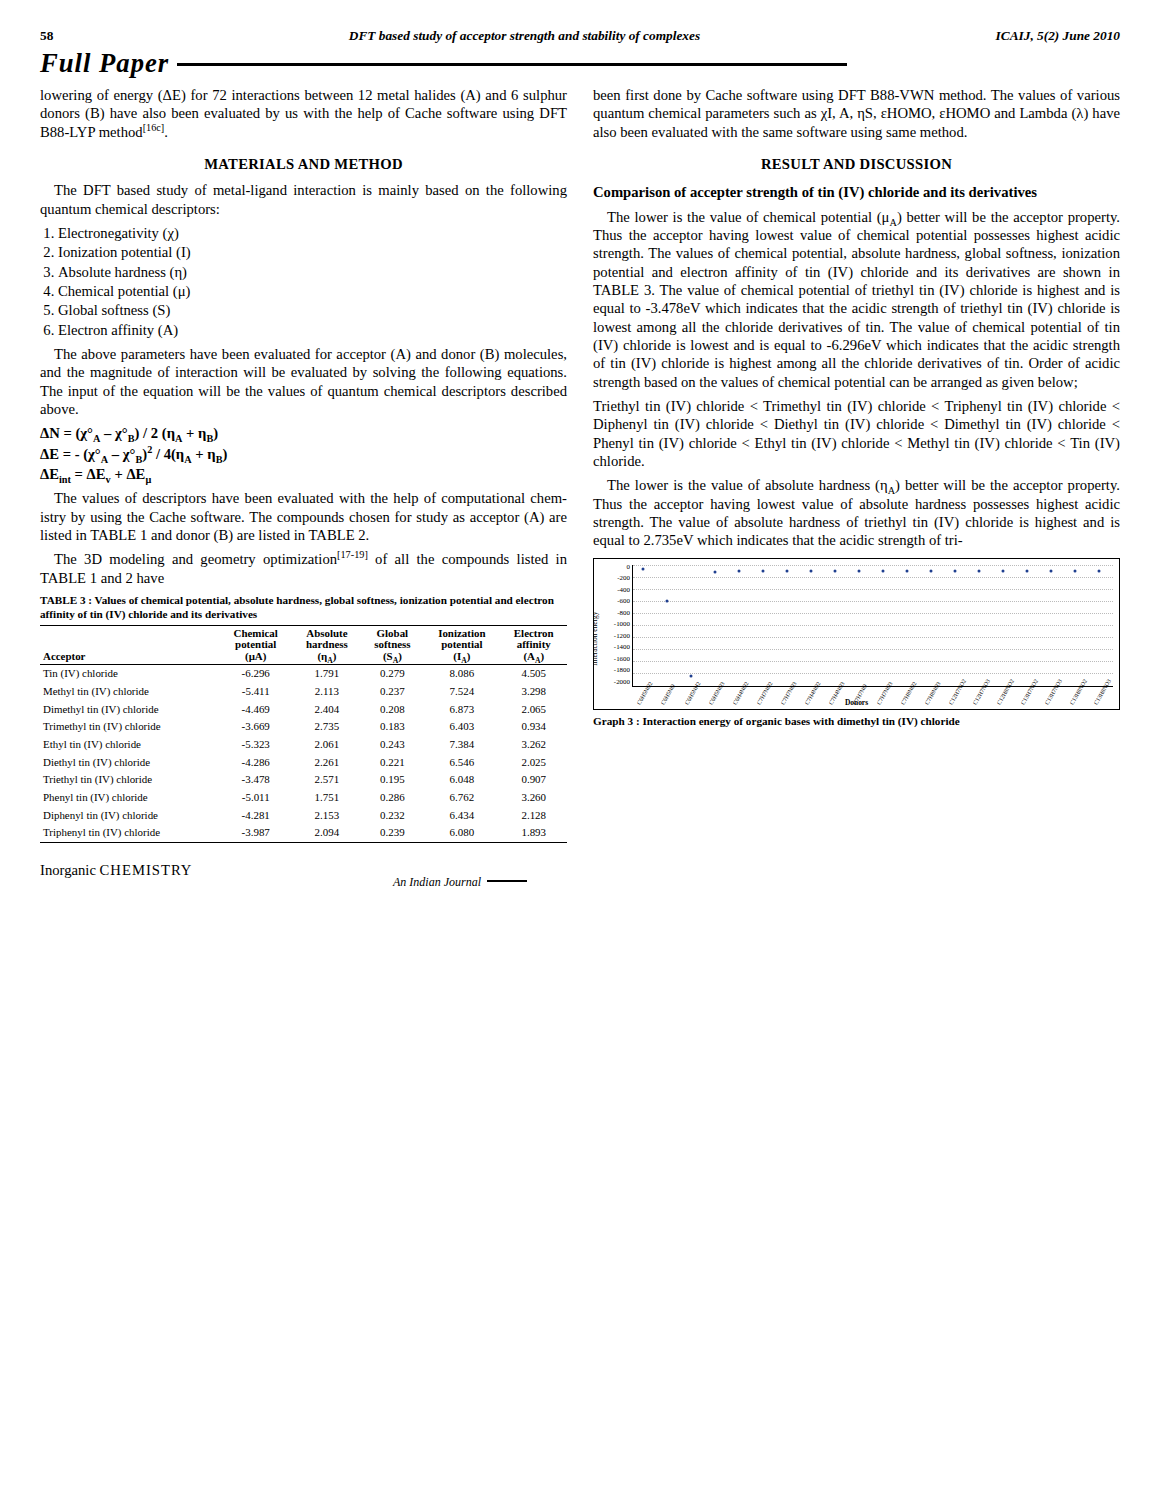58 DFT based study of acceptor strength and stability of complexes ICAIJ, 5(2) June 2010
Full Paper
lowering of energy (ΔE) for 72 interactions between 12 metal halides (A) and 6 sulphur donors (B) have also been evaluated by us with the help of Cache software using DFT B88-LYP method[16c].
MATERIALS AND METHOD
The DFT based study of metal-ligand interaction is mainly based on the following quantum chemical descriptors:
Electronegativity (χ)
Ionization potential (I)
Absolute hardness (η)
Chemical potential (μ)
Global softness (S)
Electron affinity (A)
The above parameters have been evaluated for acceptor (A) and donor (B) molecules, and the magnitude of interaction will be evaluated by solving the following equations. The input of the equation will be the values of quantum chemical descriptors described above.
ΔN = (χ°A – χ°B) / 2 (ηA + ηB)
ΔE = - (χ°A – χ°B)2 / 4(ηA + ηB)
ΔEint = ΔEv + ΔEμ
The values of descriptors have been evaluated with the help of computational chemistry by using the Cache software. The compounds chosen for study as acceptor (A) are listed in TABLE 1 and donor (B) are listed in TABLE 2.
The 3D modeling and geometry optimization[17-19] of all the compounds listed in TABLE 1 and 2 have
TABLE 3 : Values of chemical potential, absolute hardness, global softness, ionization potential and electron affinity of tin (IV) chloride and its derivatives
| Acceptor | Chemical potential (μA) | Absolute hardness (η A ) | Global softness (S A ) | Ionization potential (I A ) | Electron affinity (A A ) |
| --- | --- | --- | --- | --- | --- |
| Tin (IV) chloride | -6.296 | 1.791 | 0.279 | 8.086 | 4.505 |
| Methyl tin (IV) chloride | -5.411 | 2.113 | 0.237 | 7.524 | 3.298 |
| Dimethyl tin (IV) chloride | -4.469 | 2.404 | 0.208 | 6.873 | 2.065 |
| Trimethyl tin (IV) chloride | -3.669 | 2.735 | 0.183 | 6.403 | 0.934 |
| Ethyl tin (IV) chloride | -5.323 | 2.061 | 0.243 | 7.384 | 3.262 |
| Diethyl tin (IV) chloride | -4.286 | 2.261 | 0.221 | 6.546 | 2.025 |
| Triethyl tin (IV) chloride | -3.478 | 2.571 | 0.195 | 6.048 | 0.907 |
| Phenyl tin (IV) chloride | -5.011 | 1.751 | 0.286 | 6.762 | 3.260 |
| Diphenyl tin (IV) chloride | -4.281 | 2.153 | 0.232 | 6.434 | 2.128 |
| Triphenyl tin (IV) chloride | -3.987 | 2.094 | 0.239 | 6.080 | 1.893 |
Inorganic CHEMISTRY An Indian Journal
been first done by Cache software using DFT B88-VWN method. The values of various quantum chemical parameters such as χI, A, ηS, εHOMO, εHOMO and Lambda (λ) have also been evaluated with the same software using same method.
RESULT AND DISCUSSION
Comparison of accepter strength of tin (IV) chloride and its derivatives
The lower is the value of chemical potential (μA) better will be the acceptor property. Thus the acceptor having lowest value of chemical potential possesses highest acidic strength. The values of chemical potential, absolute hardness, global softness, ionization potential and electron affinity of tin (IV) chloride and its derivatives are shown in TABLE 3. The value of chemical potential of triethyl tin (IV) chloride is highest and is equal to -3.478eV which indicates that the acidic strength of triethyl tin (IV) chloride is lowest among all the chloride derivatives of tin. The value of chemical potential of tin (IV) chloride is lowest and is equal to -6.296eV which indicates that the acidic strength of tin (IV) chloride is highest among all the chloride derivatives of tin. Order of acidic strength based on the values of chemical potential can be arranged as given below;
Triethyl tin (IV) chloride < Trimethyl tin (IV) chloride < Triphenyl tin (IV) chloride < Diphenyl tin (IV) chloride < Diethyl tin (IV) chloride < Dimethyl tin (IV) chloride < Phenyl tin (IV) chloride < Ethyl tin (IV) chloride < Methyl tin (IV) chloride < Tin (IV) chloride.
The lower is the value of absolute hardness (ηA) better will be the acceptor property. Thus the acceptor having lowest value of absolute hardness possesses highest acidic strength. The value of absolute hardness of triethyl tin (IV) chloride is highest and is equal to 2.735eV which indicates that the acidic strength of tri-
Interaction energy
0 -200 -400 -600 -800 -1000 -1200 -1400 -1600 -1800 -2000
C6H5NO2 C6H5NO C6H5NH2 C6H5NO3 C6H4NO2 C7H7NO2 C7H7NO3 C7H4NO2 C7H4NO3 C7H7NO C7H7NO3 C7H8NO2 C7H8NO3 C12H7NO2 C12H7NO3 C12H8NO2 C13H7NO2 C13H7NO3 C13H8NO2 C13H8NO3
Donors
Graph 3 : Interaction energy of organic bases with dimethyl tin (IV) chloride